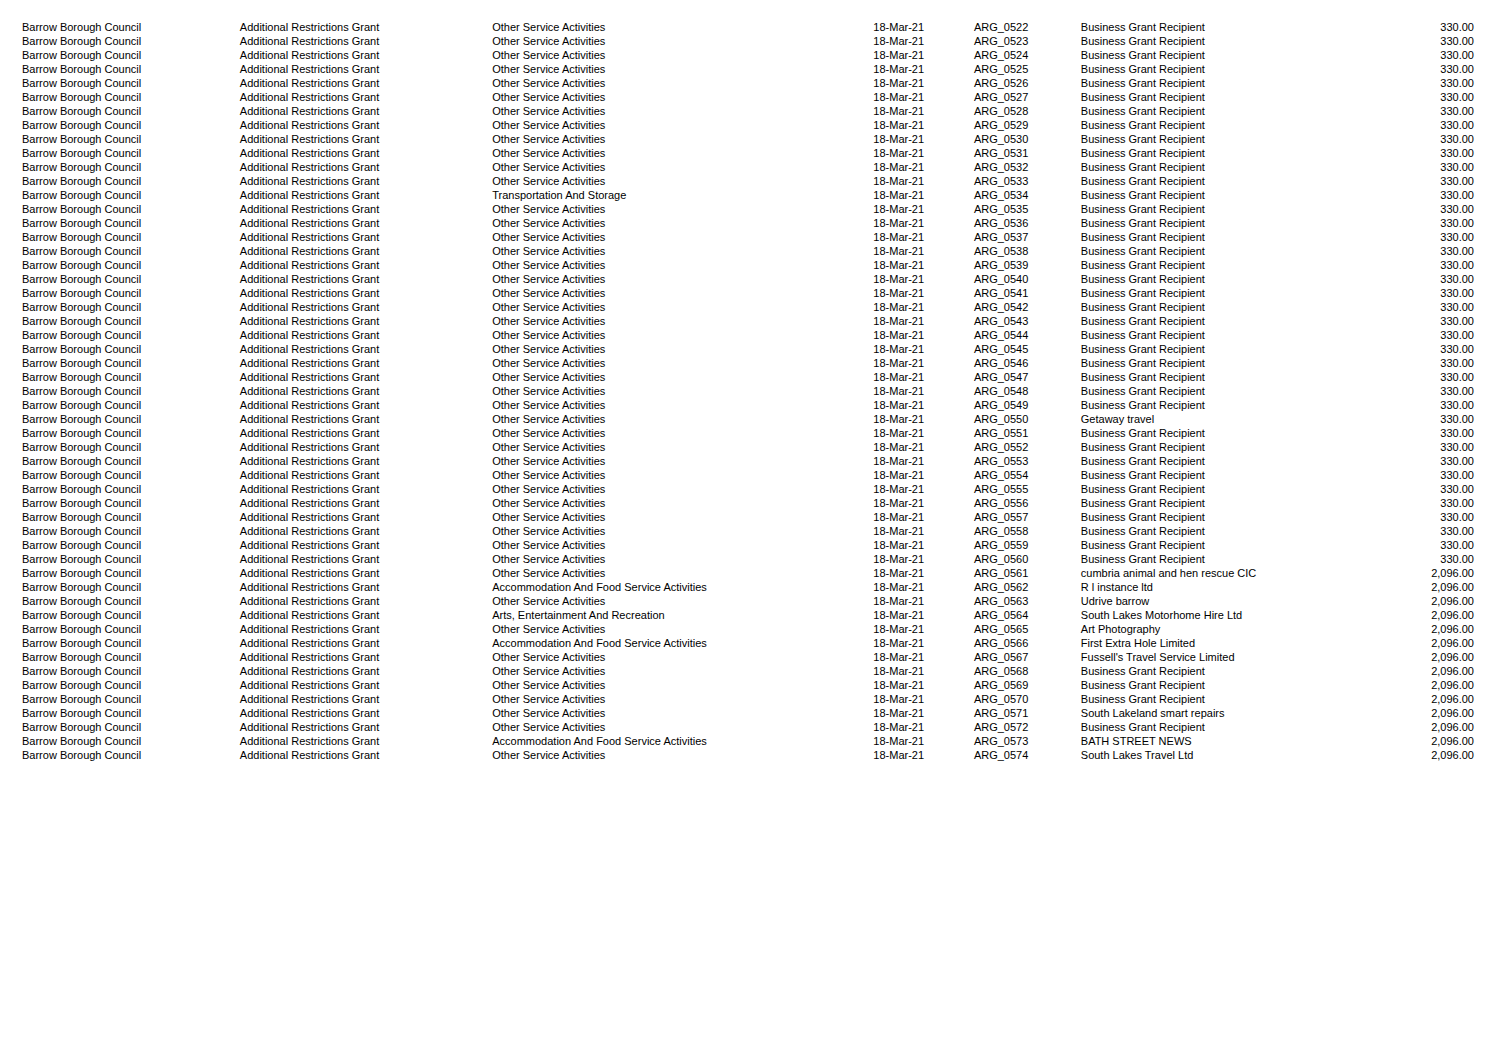| Barrow Borough Council | Additional Restrictions Grant | Other Service Activities | 18-Mar-21 | ARG_0522 | Business Grant Recipient | 330.00 |
| Barrow Borough Council | Additional Restrictions Grant | Other Service Activities | 18-Mar-21 | ARG_0523 | Business Grant Recipient | 330.00 |
| Barrow Borough Council | Additional Restrictions Grant | Other Service Activities | 18-Mar-21 | ARG_0524 | Business Grant Recipient | 330.00 |
| Barrow Borough Council | Additional Restrictions Grant | Other Service Activities | 18-Mar-21 | ARG_0525 | Business Grant Recipient | 330.00 |
| Barrow Borough Council | Additional Restrictions Grant | Other Service Activities | 18-Mar-21 | ARG_0526 | Business Grant Recipient | 330.00 |
| Barrow Borough Council | Additional Restrictions Grant | Other Service Activities | 18-Mar-21 | ARG_0527 | Business Grant Recipient | 330.00 |
| Barrow Borough Council | Additional Restrictions Grant | Other Service Activities | 18-Mar-21 | ARG_0528 | Business Grant Recipient | 330.00 |
| Barrow Borough Council | Additional Restrictions Grant | Other Service Activities | 18-Mar-21 | ARG_0529 | Business Grant Recipient | 330.00 |
| Barrow Borough Council | Additional Restrictions Grant | Other Service Activities | 18-Mar-21 | ARG_0530 | Business Grant Recipient | 330.00 |
| Barrow Borough Council | Additional Restrictions Grant | Other Service Activities | 18-Mar-21 | ARG_0531 | Business Grant Recipient | 330.00 |
| Barrow Borough Council | Additional Restrictions Grant | Other Service Activities | 18-Mar-21 | ARG_0532 | Business Grant Recipient | 330.00 |
| Barrow Borough Council | Additional Restrictions Grant | Other Service Activities | 18-Mar-21 | ARG_0533 | Business Grant Recipient | 330.00 |
| Barrow Borough Council | Additional Restrictions Grant | Transportation And Storage | 18-Mar-21 | ARG_0534 | Business Grant Recipient | 330.00 |
| Barrow Borough Council | Additional Restrictions Grant | Other Service Activities | 18-Mar-21 | ARG_0535 | Business Grant Recipient | 330.00 |
| Barrow Borough Council | Additional Restrictions Grant | Other Service Activities | 18-Mar-21 | ARG_0536 | Business Grant Recipient | 330.00 |
| Barrow Borough Council | Additional Restrictions Grant | Other Service Activities | 18-Mar-21 | ARG_0537 | Business Grant Recipient | 330.00 |
| Barrow Borough Council | Additional Restrictions Grant | Other Service Activities | 18-Mar-21 | ARG_0538 | Business Grant Recipient | 330.00 |
| Barrow Borough Council | Additional Restrictions Grant | Other Service Activities | 18-Mar-21 | ARG_0539 | Business Grant Recipient | 330.00 |
| Barrow Borough Council | Additional Restrictions Grant | Other Service Activities | 18-Mar-21 | ARG_0540 | Business Grant Recipient | 330.00 |
| Barrow Borough Council | Additional Restrictions Grant | Other Service Activities | 18-Mar-21 | ARG_0541 | Business Grant Recipient | 330.00 |
| Barrow Borough Council | Additional Restrictions Grant | Other Service Activities | 18-Mar-21 | ARG_0542 | Business Grant Recipient | 330.00 |
| Barrow Borough Council | Additional Restrictions Grant | Other Service Activities | 18-Mar-21 | ARG_0543 | Business Grant Recipient | 330.00 |
| Barrow Borough Council | Additional Restrictions Grant | Other Service Activities | 18-Mar-21 | ARG_0544 | Business Grant Recipient | 330.00 |
| Barrow Borough Council | Additional Restrictions Grant | Other Service Activities | 18-Mar-21 | ARG_0545 | Business Grant Recipient | 330.00 |
| Barrow Borough Council | Additional Restrictions Grant | Other Service Activities | 18-Mar-21 | ARG_0546 | Business Grant Recipient | 330.00 |
| Barrow Borough Council | Additional Restrictions Grant | Other Service Activities | 18-Mar-21 | ARG_0547 | Business Grant Recipient | 330.00 |
| Barrow Borough Council | Additional Restrictions Grant | Other Service Activities | 18-Mar-21 | ARG_0548 | Business Grant Recipient | 330.00 |
| Barrow Borough Council | Additional Restrictions Grant | Other Service Activities | 18-Mar-21 | ARG_0549 | Business Grant Recipient | 330.00 |
| Barrow Borough Council | Additional Restrictions Grant | Other Service Activities | 18-Mar-21 | ARG_0550 | Getaway travel | 330.00 |
| Barrow Borough Council | Additional Restrictions Grant | Other Service Activities | 18-Mar-21 | ARG_0551 | Business Grant Recipient | 330.00 |
| Barrow Borough Council | Additional Restrictions Grant | Other Service Activities | 18-Mar-21 | ARG_0552 | Business Grant Recipient | 330.00 |
| Barrow Borough Council | Additional Restrictions Grant | Other Service Activities | 18-Mar-21 | ARG_0553 | Business Grant Recipient | 330.00 |
| Barrow Borough Council | Additional Restrictions Grant | Other Service Activities | 18-Mar-21 | ARG_0554 | Business Grant Recipient | 330.00 |
| Barrow Borough Council | Additional Restrictions Grant | Other Service Activities | 18-Mar-21 | ARG_0555 | Business Grant Recipient | 330.00 |
| Barrow Borough Council | Additional Restrictions Grant | Other Service Activities | 18-Mar-21 | ARG_0556 | Business Grant Recipient | 330.00 |
| Barrow Borough Council | Additional Restrictions Grant | Other Service Activities | 18-Mar-21 | ARG_0557 | Business Grant Recipient | 330.00 |
| Barrow Borough Council | Additional Restrictions Grant | Other Service Activities | 18-Mar-21 | ARG_0558 | Business Grant Recipient | 330.00 |
| Barrow Borough Council | Additional Restrictions Grant | Other Service Activities | 18-Mar-21 | ARG_0559 | Business Grant Recipient | 330.00 |
| Barrow Borough Council | Additional Restrictions Grant | Other Service Activities | 18-Mar-21 | ARG_0560 | Business Grant Recipient | 330.00 |
| Barrow Borough Council | Additional Restrictions Grant | Other Service Activities | 18-Mar-21 | ARG_0561 | cumbria animal and hen rescue CIC | 2,096.00 |
| Barrow Borough Council | Additional Restrictions Grant | Accommodation And Food Service Activities | 18-Mar-21 | ARG_0562 | R l instance ltd | 2,096.00 |
| Barrow Borough Council | Additional Restrictions Grant | Other Service Activities | 18-Mar-21 | ARG_0563 | Udrive barrow | 2,096.00 |
| Barrow Borough Council | Additional Restrictions Grant | Arts, Entertainment And Recreation | 18-Mar-21 | ARG_0564 | South Lakes Motorhome Hire Ltd | 2,096.00 |
| Barrow Borough Council | Additional Restrictions Grant | Other Service Activities | 18-Mar-21 | ARG_0565 | Art Photography | 2,096.00 |
| Barrow Borough Council | Additional Restrictions Grant | Accommodation And Food Service Activities | 18-Mar-21 | ARG_0566 | First Extra Hole Limited | 2,096.00 |
| Barrow Borough Council | Additional Restrictions Grant | Other Service Activities | 18-Mar-21 | ARG_0567 | Fussell's Travel Service Limited | 2,096.00 |
| Barrow Borough Council | Additional Restrictions Grant | Other Service Activities | 18-Mar-21 | ARG_0568 | Business Grant Recipient | 2,096.00 |
| Barrow Borough Council | Additional Restrictions Grant | Other Service Activities | 18-Mar-21 | ARG_0569 | Business Grant Recipient | 2,096.00 |
| Barrow Borough Council | Additional Restrictions Grant | Other Service Activities | 18-Mar-21 | ARG_0570 | Business Grant Recipient | 2,096.00 |
| Barrow Borough Council | Additional Restrictions Grant | Other Service Activities | 18-Mar-21 | ARG_0571 | South Lakeland smart repairs | 2,096.00 |
| Barrow Borough Council | Additional Restrictions Grant | Other Service Activities | 18-Mar-21 | ARG_0572 | Business Grant Recipient | 2,096.00 |
| Barrow Borough Council | Additional Restrictions Grant | Accommodation And Food Service Activities | 18-Mar-21 | ARG_0573 | BATH STREET NEWS | 2,096.00 |
| Barrow Borough Council | Additional Restrictions Grant | Other Service Activities | 18-Mar-21 | ARG_0574 | South Lakes Travel Ltd | 2,096.00 |